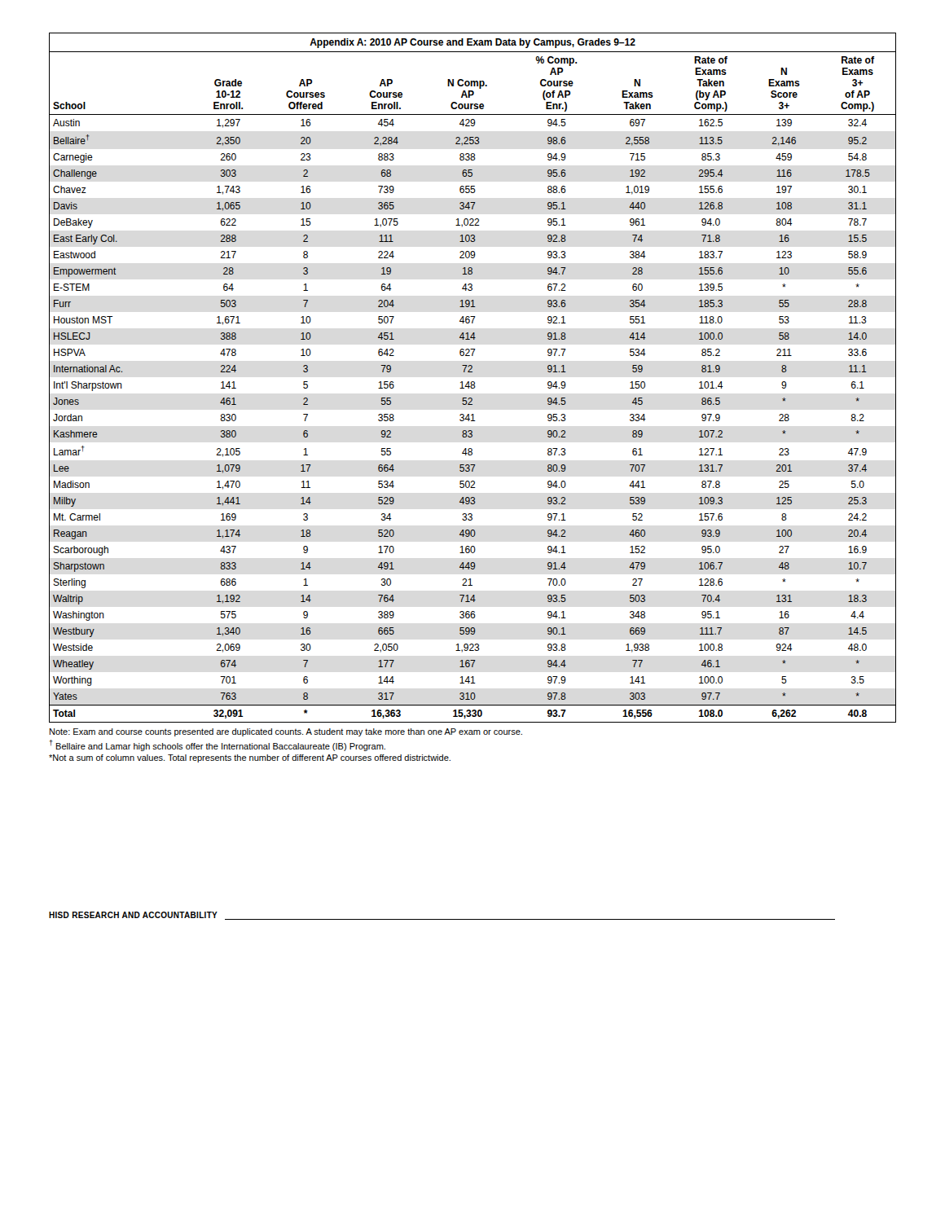Appendix A: 2010 AP Course and Exam Data by Campus, Grades 9–12
| School | Grade 10-12 Enroll. | AP Courses Offered | AP Course Enroll. | N Comp. AP Course | % Comp. AP Course (of AP Enr.) | N Exams Taken | Rate of Exams Taken (by AP Comp.) | N Exams Score 3+ | Rate of Exams 3+ of AP Comp.) |
| --- | --- | --- | --- | --- | --- | --- | --- | --- | --- |
| Austin | 1,297 | 16 | 454 | 429 | 94.5 | 697 | 162.5 | 139 | 32.4 |
| Bellaire † | 2,350 | 20 | 2,284 | 2,253 | 98.6 | 2,558 | 113.5 | 2,146 | 95.2 |
| Carnegie | 260 | 23 | 883 | 838 | 94.9 | 715 | 85.3 | 459 | 54.8 |
| Challenge | 303 | 2 | 68 | 65 | 95.6 | 192 | 295.4 | 116 | 178.5 |
| Chavez | 1,743 | 16 | 739 | 655 | 88.6 | 1,019 | 155.6 | 197 | 30.1 |
| Davis | 1,065 | 10 | 365 | 347 | 95.1 | 440 | 126.8 | 108 | 31.1 |
| DeBakey | 622 | 15 | 1,075 | 1,022 | 95.1 | 961 | 94.0 | 804 | 78.7 |
| East Early Col. | 288 | 2 | 111 | 103 | 92.8 | 74 | 71.8 | 16 | 15.5 |
| Eastwood | 217 | 8 | 224 | 209 | 93.3 | 384 | 183.7 | 123 | 58.9 |
| Empowerment | 28 | 3 | 19 | 18 | 94.7 | 28 | 155.6 | 10 | 55.6 |
| E-STEM | 64 | 1 | 64 | 43 | 67.2 | 60 | 139.5 | * | * |
| Furr | 503 | 7 | 204 | 191 | 93.6 | 354 | 185.3 | 55 | 28.8 |
| Houston MST | 1,671 | 10 | 507 | 467 | 92.1 | 551 | 118.0 | 53 | 11.3 |
| HSLECJ | 388 | 10 | 451 | 414 | 91.8 | 414 | 100.0 | 58 | 14.0 |
| HSPVA | 478 | 10 | 642 | 627 | 97.7 | 534 | 85.2 | 211 | 33.6 |
| International Ac. | 224 | 3 | 79 | 72 | 91.1 | 59 | 81.9 | 8 | 11.1 |
| Int'l Sharpstown | 141 | 5 | 156 | 148 | 94.9 | 150 | 101.4 | 9 | 6.1 |
| Jones | 461 | 2 | 55 | 52 | 94.5 | 45 | 86.5 | * | * |
| Jordan | 830 | 7 | 358 | 341 | 95.3 | 334 | 97.9 | 28 | 8.2 |
| Kashmere | 380 | 6 | 92 | 83 | 90.2 | 89 | 107.2 | * | * |
| Lamar † | 2,105 | 1 | 55 | 48 | 87.3 | 61 | 127.1 | 23 | 47.9 |
| Lee | 1,079 | 17 | 664 | 537 | 80.9 | 707 | 131.7 | 201 | 37.4 |
| Madison | 1,470 | 11 | 534 | 502 | 94.0 | 441 | 87.8 | 25 | 5.0 |
| Milby | 1,441 | 14 | 529 | 493 | 93.2 | 539 | 109.3 | 125 | 25.3 |
| Mt. Carmel | 169 | 3 | 34 | 33 | 97.1 | 52 | 157.6 | 8 | 24.2 |
| Reagan | 1,174 | 18 | 520 | 490 | 94.2 | 460 | 93.9 | 100 | 20.4 |
| Scarborough | 437 | 9 | 170 | 160 | 94.1 | 152 | 95.0 | 27 | 16.9 |
| Sharpstown | 833 | 14 | 491 | 449 | 91.4 | 479 | 106.7 | 48 | 10.7 |
| Sterling | 686 | 1 | 30 | 21 | 70.0 | 27 | 128.6 | * | * |
| Waltrip | 1,192 | 14 | 764 | 714 | 93.5 | 503 | 70.4 | 131 | 18.3 |
| Washington | 575 | 9 | 389 | 366 | 94.1 | 348 | 95.1 | 16 | 4.4 |
| Westbury | 1,340 | 16 | 665 | 599 | 90.1 | 669 | 111.7 | 87 | 14.5 |
| Westside | 2,069 | 30 | 2,050 | 1,923 | 93.8 | 1,938 | 100.8 | 924 | 48.0 |
| Wheatley | 674 | 7 | 177 | 167 | 94.4 | 77 | 46.1 | * | * |
| Worthing | 701 | 6 | 144 | 141 | 97.9 | 141 | 100.0 | 5 | 3.5 |
| Yates | 763 | 8 | 317 | 310 | 97.8 | 303 | 97.7 | * | * |
| Total | 32,091 | * | 16,363 | 15,330 | 93.7 | 16,556 | 108.0 | 6,262 | 40.8 |
Note: Exam and course counts presented are duplicated counts. A student may take more than one AP exam or course.
† Bellaire and Lamar high schools offer the International Baccalaureate (IB) Program.
*Not a sum of column values. Total represents the number of different AP courses offered districtwide.
HISD RESEARCH AND ACCOUNTABILITY